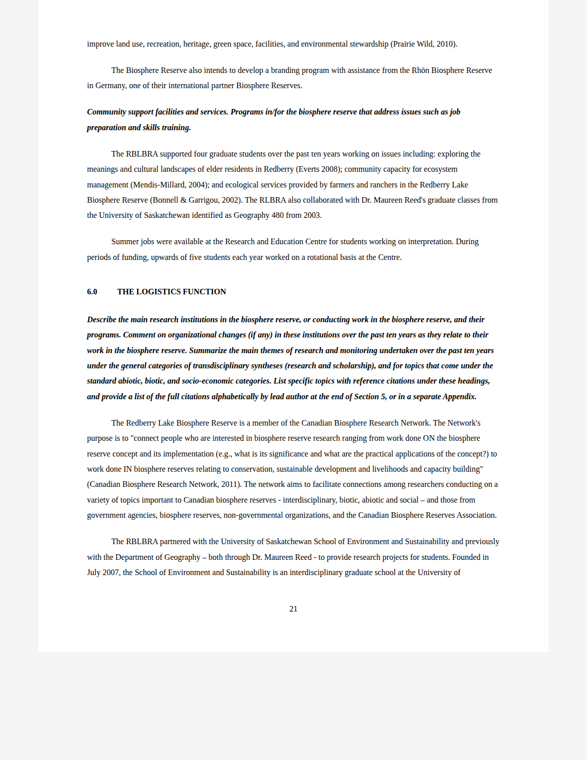improve land use, recreation, heritage, green space, facilities, and environmental stewardship (Prairie Wild, 2010).
The Biosphere Reserve also intends to develop a branding program with assistance from the Rhön Biosphere Reserve in Germany, one of their international partner Biosphere Reserves.
Community support facilities and services. Programs in/for the biosphere reserve that address issues such as job preparation and skills training.
The RBLBRA supported four graduate students over the past ten years working on issues including: exploring the meanings and cultural landscapes of elder residents in Redberry (Everts 2008); community capacity for ecosystem management (Mendis-Millard, 2004); and ecological services provided by farmers and ranchers in the Redberry Lake Biosphere Reserve (Bonnell & Garrigou, 2002). The RLBRA also collaborated with Dr. Maureen Reed's graduate classes from the University of Saskatchewan identified as Geography 480 from 2003.
Summer jobs were available at the Research and Education Centre for students working on interpretation. During periods of funding, upwards of five students each year worked on a rotational basis at the Centre.
6.0 THE LOGISTICS FUNCTION
Describe the main research institutions in the biosphere reserve, or conducting work in the biosphere reserve, and their programs. Comment on organizational changes (if any) in these institutions over the past ten years as they relate to their work in the biosphere reserve. Summarize the main themes of research and monitoring undertaken over the past ten years under the general categories of transdisciplinary syntheses (research and scholarship), and for topics that come under the standard abiotic, biotic, and socio-economic categories. List specific topics with reference citations under these headings, and provide a list of the full citations alphabetically by lead author at the end of Section 5, or in a separate Appendix.
The Redberry Lake Biosphere Reserve is a member of the Canadian Biosphere Research Network. The Network's purpose is to "connect people who are interested in biosphere reserve research ranging from work done ON the biosphere reserve concept and its implementation (e.g., what is its significance and what are the practical applications of the concept?) to work done IN biosphere reserves relating to conservation, sustainable development and livelihoods and capacity building" (Canadian Biosphere Research Network, 2011). The network aims to facilitate connections among researchers conducting on a variety of topics important to Canadian biosphere reserves - interdisciplinary, biotic, abiotic and social – and those from government agencies, biosphere reserves, non-governmental organizations, and the Canadian Biosphere Reserves Association.
The RBLBRA partnered with the University of Saskatchewan School of Environment and Sustainability and previously with the Department of Geography – both through Dr. Maureen Reed - to provide research projects for students. Founded in July 2007, the School of Environment and Sustainability is an interdisciplinary graduate school at the University of
21